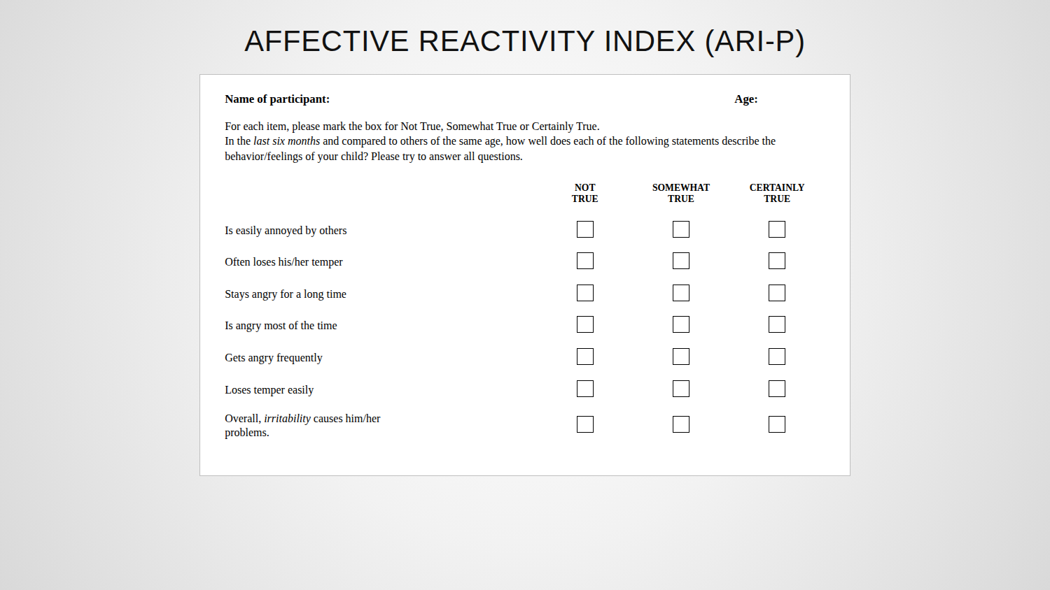AFFECTIVE REACTIVITY INDEX (ARI-P)
Name of participant: Age:
For each item, please mark the box for Not True, Somewhat True or Certainly True.
In the last six months and compared to others of the same age, how well does each of the following statements describe the behavior/feelings of your child? Please try to answer all questions.
| | Not True | Somewhat True | Certainly True |
| --- | --- | --- | --- |
| Is easily annoyed by others | | | |
| Often loses his/her temper | | | |
| Stays angry for a long time | | | |
| Is angry most of the time | | | |
| Gets angry frequently | | | |
| Loses temper easily | | | |
| Overall, irritability causes him/her problems. | | | |